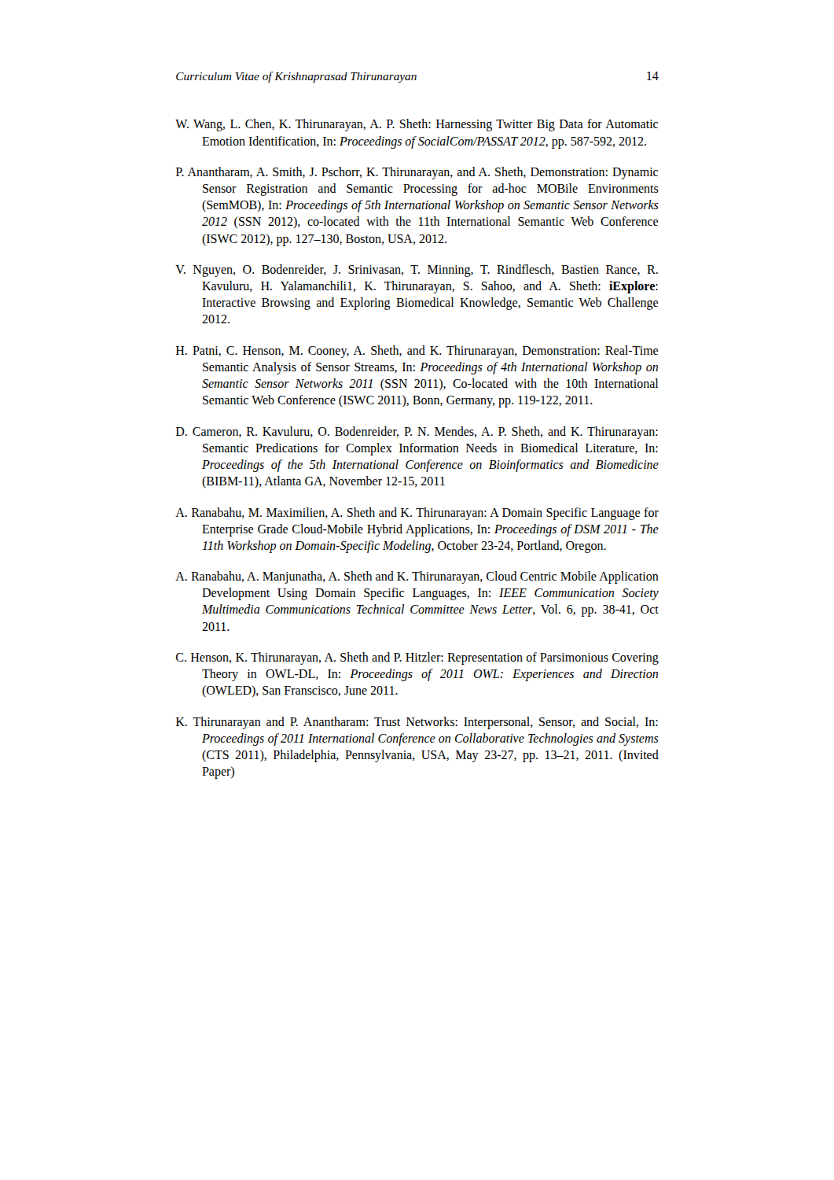Curriculum Vitae of Krishnaprasad Thirunarayan 14
W. Wang, L. Chen, K. Thirunarayan, A. P. Sheth: Harnessing Twitter Big Data for Automatic Emotion Identification, In: Proceedings of SocialCom/PASSAT 2012, pp. 587-592, 2012.
P. Anantharam, A. Smith, J. Pschorr, K. Thirunarayan, and A. Sheth, Demonstration: Dynamic Sensor Registration and Semantic Processing for ad-hoc MOBile Environments (SemMOB), In: Proceedings of 5th International Workshop on Semantic Sensor Networks 2012 (SSN 2012), co-located with the 11th International Semantic Web Conference (ISWC 2012), pp. 127–130, Boston, USA, 2012.
V. Nguyen, O. Bodenreider, J. Srinivasan, T. Minning, T. Rindflesch, Bastien Rance, R. Kavuluru, H. Yalamanchili1, K. Thirunarayan, S. Sahoo, and A. Sheth: iExplore: Interactive Browsing and Exploring Biomedical Knowledge, Semantic Web Challenge 2012.
H. Patni, C. Henson, M. Cooney, A. Sheth, and K. Thirunarayan, Demonstration: Real-Time Semantic Analysis of Sensor Streams, In: Proceedings of 4th International Workshop on Semantic Sensor Networks 2011 (SSN 2011), Co-located with the 10th International Semantic Web Conference (ISWC 2011), Bonn, Germany, pp. 119-122, 2011.
D. Cameron, R. Kavuluru, O. Bodenreider, P. N. Mendes, A. P. Sheth, and K. Thirunarayan: Semantic Predications for Complex Information Needs in Biomedical Literature, In: Proceedings of the 5th International Conference on Bioinformatics and Biomedicine (BIBM-11), Atlanta GA, November 12-15, 2011
A. Ranabahu, M. Maximilien, A. Sheth and K. Thirunarayan: A Domain Specific Language for Enterprise Grade Cloud-Mobile Hybrid Applications, In: Proceedings of DSM 2011 - The 11th Workshop on Domain-Specific Modeling, October 23-24, Portland, Oregon.
A. Ranabahu, A. Manjunatha, A. Sheth and K. Thirunarayan, Cloud Centric Mobile Application Development Using Domain Specific Languages, In: IEEE Communication Society Multimedia Communications Technical Committee News Letter, Vol. 6, pp. 38-41, Oct 2011.
C. Henson, K. Thirunarayan, A. Sheth and P. Hitzler: Representation of Parsimonious Covering Theory in OWL-DL, In: Proceedings of 2011 OWL: Experiences and Direction (OWLED), San Franscisco, June 2011.
K. Thirunarayan and P. Anantharam: Trust Networks: Interpersonal, Sensor, and Social, In: Proceedings of 2011 International Conference on Collaborative Technologies and Systems (CTS 2011), Philadelphia, Pennsylvania, USA, May 23-27, pp. 13–21, 2011. (Invited Paper)